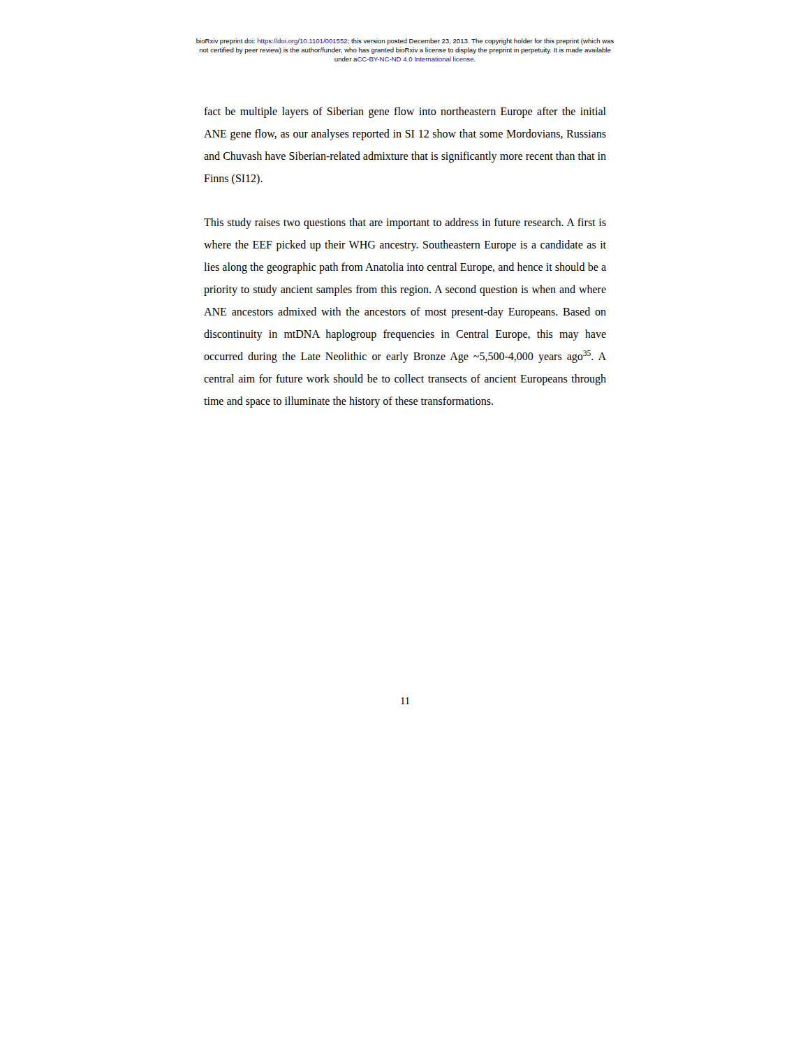bioRxiv preprint doi: https://doi.org/10.1101/001552; this version posted December 23, 2013. The copyright holder for this preprint (which was not certified by peer review) is the author/funder, who has granted bioRxiv a license to display the preprint in perpetuity. It is made available under aCC-BY-NC-ND 4.0 International license.
fact be multiple layers of Siberian gene flow into northeastern Europe after the initial ANE gene flow, as our analyses reported in SI 12 show that some Mordovians, Russians and Chuvash have Siberian-related admixture that is significantly more recent than that in Finns (SI12).
This study raises two questions that are important to address in future research. A first is where the EEF picked up their WHG ancestry. Southeastern Europe is a candidate as it lies along the geographic path from Anatolia into central Europe, and hence it should be a priority to study ancient samples from this region. A second question is when and where ANE ancestors admixed with the ancestors of most present-day Europeans. Based on discontinuity in mtDNA haplogroup frequencies in Central Europe, this may have occurred during the Late Neolithic or early Bronze Age ~5,500-4,000 years ago35. A central aim for future work should be to collect transects of ancient Europeans through time and space to illuminate the history of these transformations.
11